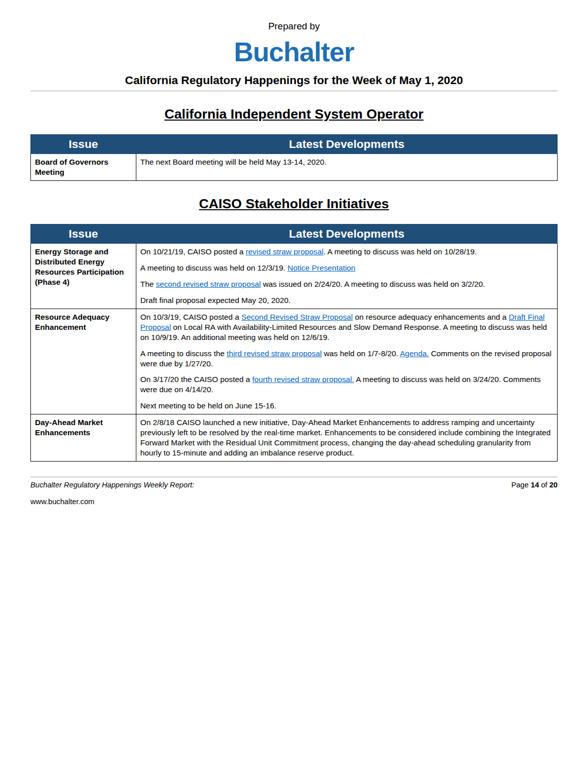Prepared by
Buchalter
California Regulatory Happenings for the Week of May 1, 2020
California Independent System Operator
| Issue | Latest Developments |
| --- | --- |
| Board of Governors Meeting | The next Board meeting will be held May 13-14, 2020. |
CAISO Stakeholder Initiatives
| Issue | Latest Developments |
| --- | --- |
| Energy Storage and Distributed Energy Resources Participation (Phase 4) | On 10/21/19, CAISO posted a revised straw proposal . A meeting to discuss was held on 10/28/19. A meeting to discuss was held on 12/3/19. Notice Presentation The second revised straw proposal was issued on 2/24/20. A meeting to discuss was held on 3/2/20. Draft final proposal expected May 20, 2020. |
| Resource Adequacy Enhancement | On 10/3/19, CAISO posted a Second Revised Straw Proposal on resource adequacy enhancements and a Draft Final Proposal on Local RA with Availability-Limited Resources and Slow Demand Response. A meeting to discuss was held on 10/9/19. An additional meeting was held on 12/6/19. A meeting to discuss the third revised straw proposal was held on 1/7-8/20. Agenda. Comments on the revised proposal were due by 1/27/20. On 3/17/20 the CAISO posted a fourth revised straw proposal. A meeting to discuss was held on 3/24/20. Comments were due on 4/14/20. Next meeting to be held on June 15-16. |
| Day-Ahead Market Enhancements | On 2/8/18 CAISO launched a new initiative, Day-Ahead Market Enhancements to address ramping and uncertainty previously left to be resolved by the real-time market. Enhancements to be considered include combining the Integrated Forward Market with the Residual Unit Commitment process, changing the day-ahead scheduling granularity from hourly to 15-minute and adding an imbalance reserve product. |
Buchalter Regulatory Happenings Weekly Report:
Page 14 of 20
www.buchalter.com